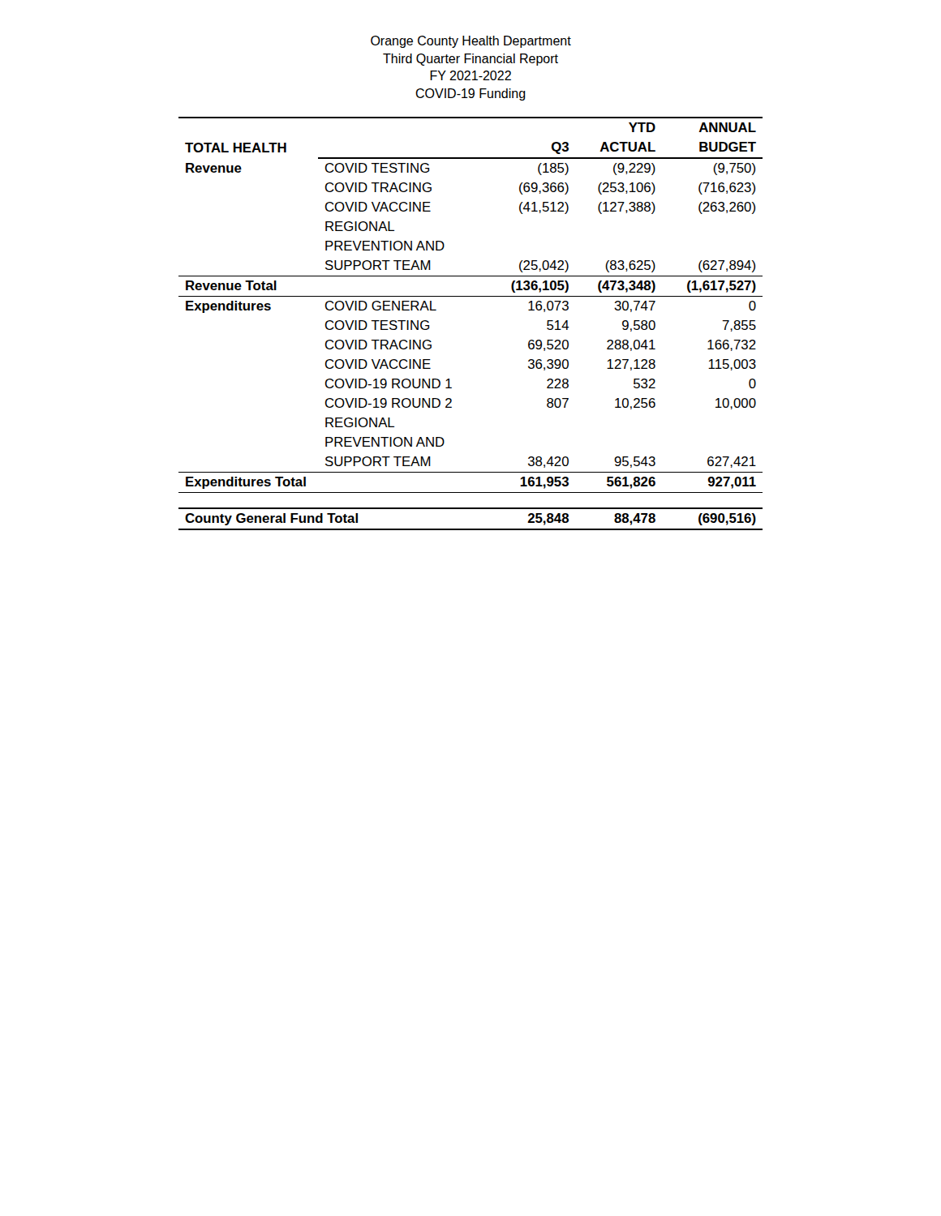Orange County Health Department
Third Quarter Financial Report
FY 2021-2022
COVID-19 Funding
| TOTAL HEALTH | | | YTD | ANNUAL |
| --- | --- | --- | --- | --- |
| | Q3 | ACTUAL | BUDGET |
| Revenue | COVID TESTING | (185) | (9,229) | (9,750) |
| | COVID TRACING | (69,366) | (253,106) | (716,623) |
| | COVID VACCINE | (41,512) | (127,388) | (263,260) |
| | REGIONAL | | | |
| | PREVENTION AND | | | |
| | SUPPORT TEAM | (25,042) | (83,625) | (627,894) |
| Revenue Total | (136,105) | (473,348) | (1,617,527) |
| Expenditures | COVID GENERAL | 16,073 | 30,747 | 0 |
| | COVID TESTING | 514 | 9,580 | 7,855 |
| | COVID TRACING | 69,520 | 288,041 | 166,732 |
| | COVID VACCINE | 36,390 | 127,128 | 115,003 |
| | COVID-19 ROUND 1 | 228 | 532 | 0 |
| | COVID-19 ROUND 2 | 807 | 10,256 | 10,000 |
| | REGIONAL | | | |
| | PREVENTION AND | | | |
| | SUPPORT TEAM | 38,420 | 95,543 | 627,421 |
| Expenditures Total | 161,953 | 561,826 | 927,011 |
| County General Fund Total | 25,848 | 88,478 | (690,516) |